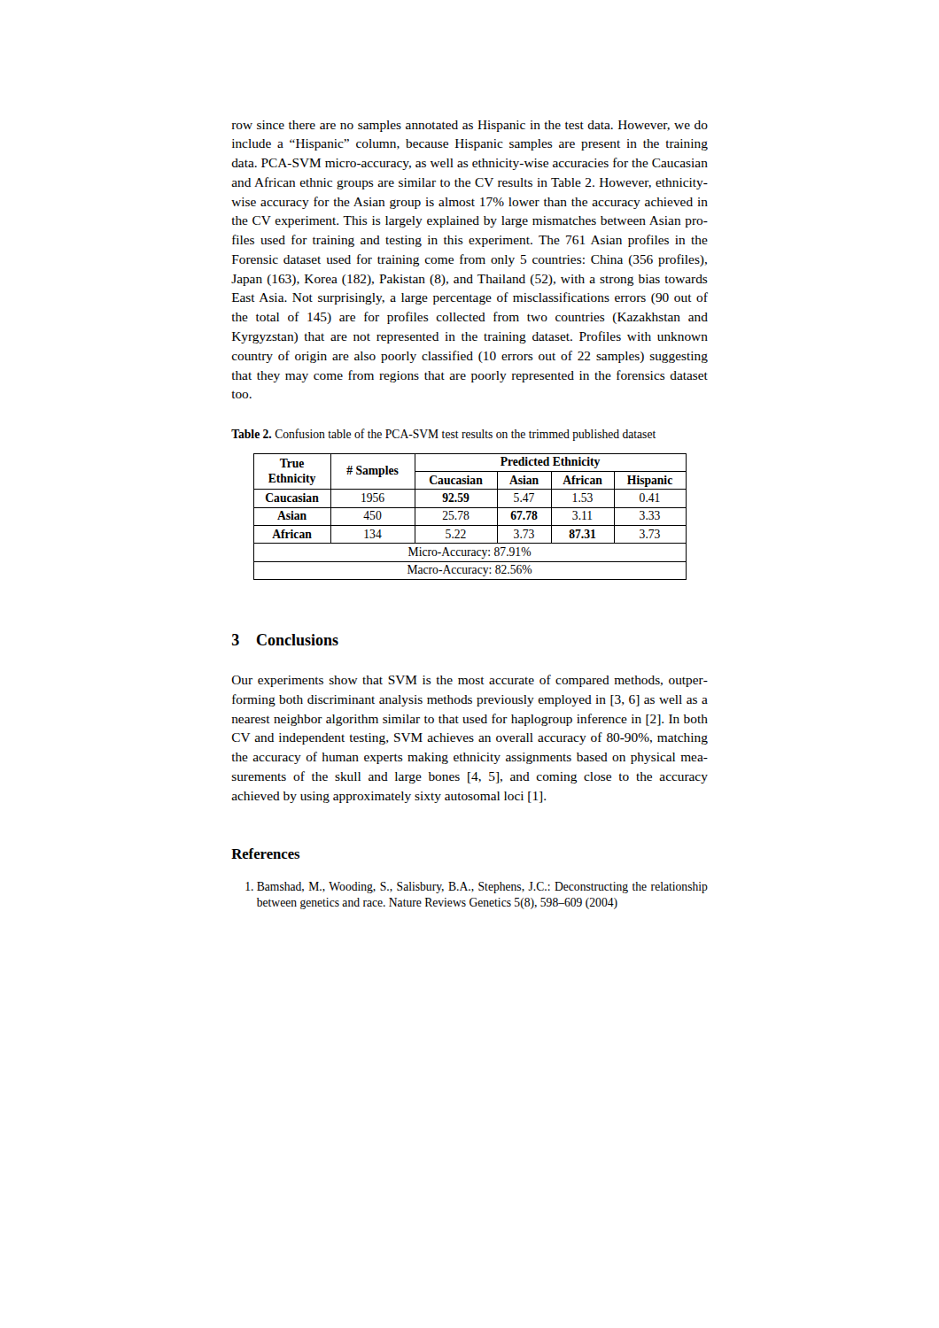row since there are no samples annotated as Hispanic in the test data. However, we do include a “Hispanic” column, because Hispanic samples are present in the training data. PCA-SVM micro-accuracy, as well as ethnicity-wise accuracies for the Caucasian and African ethnic groups are similar to the CV results in Table 2. However, ethnicity-wise accuracy for the Asian group is almost 17% lower than the accuracy achieved in the CV experiment. This is largely explained by large mismatches between Asian profiles used for training and testing in this experiment. The 761 Asian profiles in the Forensic dataset used for training come from only 5 countries: China (356 profiles), Japan (163), Korea (182), Pakistan (8), and Thailand (52), with a strong bias towards East Asia. Not surprisingly, a large percentage of misclassifications errors (90 out of the total of 145) are for profiles collected from two countries (Kazakhstan and Kyrgyzstan) that are not represented in the training dataset. Profiles with unknown country of origin are also poorly classified (10 errors out of 22 samples) suggesting that they may come from regions that are poorly represented in the forensics dataset too.
Table 2. Confusion table of the PCA-SVM test results on the trimmed published dataset
| True Ethnicity | # Samples | Predicted Ethnicity |
| --- | --- | --- |
| Caucasian | Asian | African | Hispanic |
| Caucasian | 1956 | 92.59 | 5.47 | 1.53 | 0.41 |
| Asian | 450 | 25.78 | 67.78 | 3.11 | 3.33 |
| African | 134 | 5.22 | 3.73 | 87.31 | 3.73 |
| Micro-Accuracy: 87.91% |
| Macro-Accuracy: 82.56% |
3 Conclusions
Our experiments show that SVM is the most accurate of compared methods, outperforming both discriminant analysis methods previously employed in [3, 6] as well as a nearest neighbor algorithm similar to that used for haplogroup inference in [2]. In both CV and independent testing, SVM achieves an overall accuracy of 80-90%, matching the accuracy of human experts making ethnicity assignments based on physical measurements of the skull and large bones [4, 5], and coming close to the accuracy achieved by using approximately sixty autosomal loci [1].
References
Bamshad, M., Wooding, S., Salisbury, B.A., Stephens, J.C.: Deconstructing the relationship between genetics and race. Nature Reviews Genetics 5(8), 598–609 (2004)